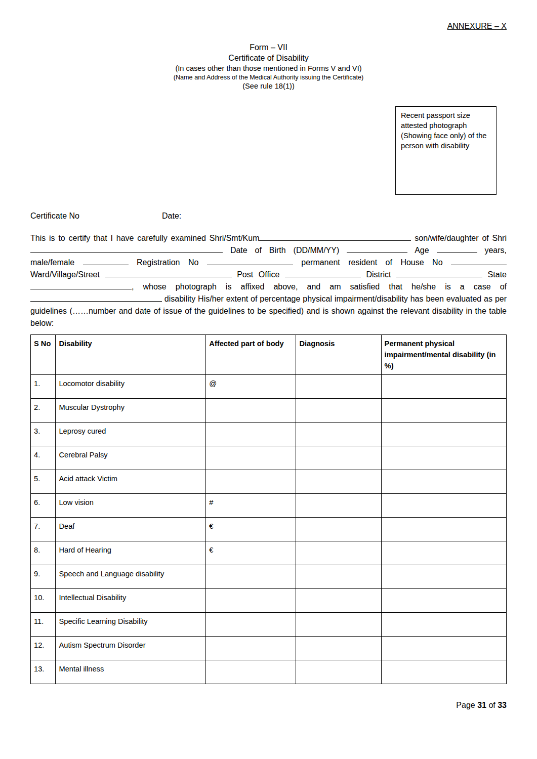ANNEXURE – X
Form – VII
Certificate of Disability
(In cases other than those mentioned in Forms V and VI)
(Name and Address of the Medical Authority issuing the Certificate)
(See rule 18(1))
Recent passport size attested photograph (Showing face only) of the person with disability
Certificate No Date:
This is to certify that I have carefully examined Shri/Smt/Kum son/wife/daughter of Shri Date of Birth (DD/MM/YY) Age years, male/female Registration No permanent resident of House No Ward/Village/Street Post Office District State , whose photograph is affixed above, and am satisfied that he/she is a case of disability His/her extent of percentage physical impairment/disability has been evaluated as per guidelines (……number and date of issue of the guidelines to be specified) and is shown against the relevant disability in the table below:
| S No | Disability | Affected part of body | Diagnosis | Permanent physical impairment/mental disability (in %) |
| --- | --- | --- | --- | --- |
| 1. | Locomotor disability | @ | | |
| 2. | Muscular Dystrophy | | | |
| 3. | Leprosy cured | | | |
| 4. | Cerebral Palsy | | | |
| 5. | Acid attack Victim | | | |
| 6. | Low vision | # | | |
| 7. | Deaf | € | | |
| 8. | Hard of Hearing | € | | |
| 9. | Speech and Language disability | | | |
| 10. | Intellectual Disability | | | |
| 11. | Specific Learning Disability | | | |
| 12. | Autism Spectrum Disorder | | | |
| 13. | Mental illness | | | |
Page 31 of 33